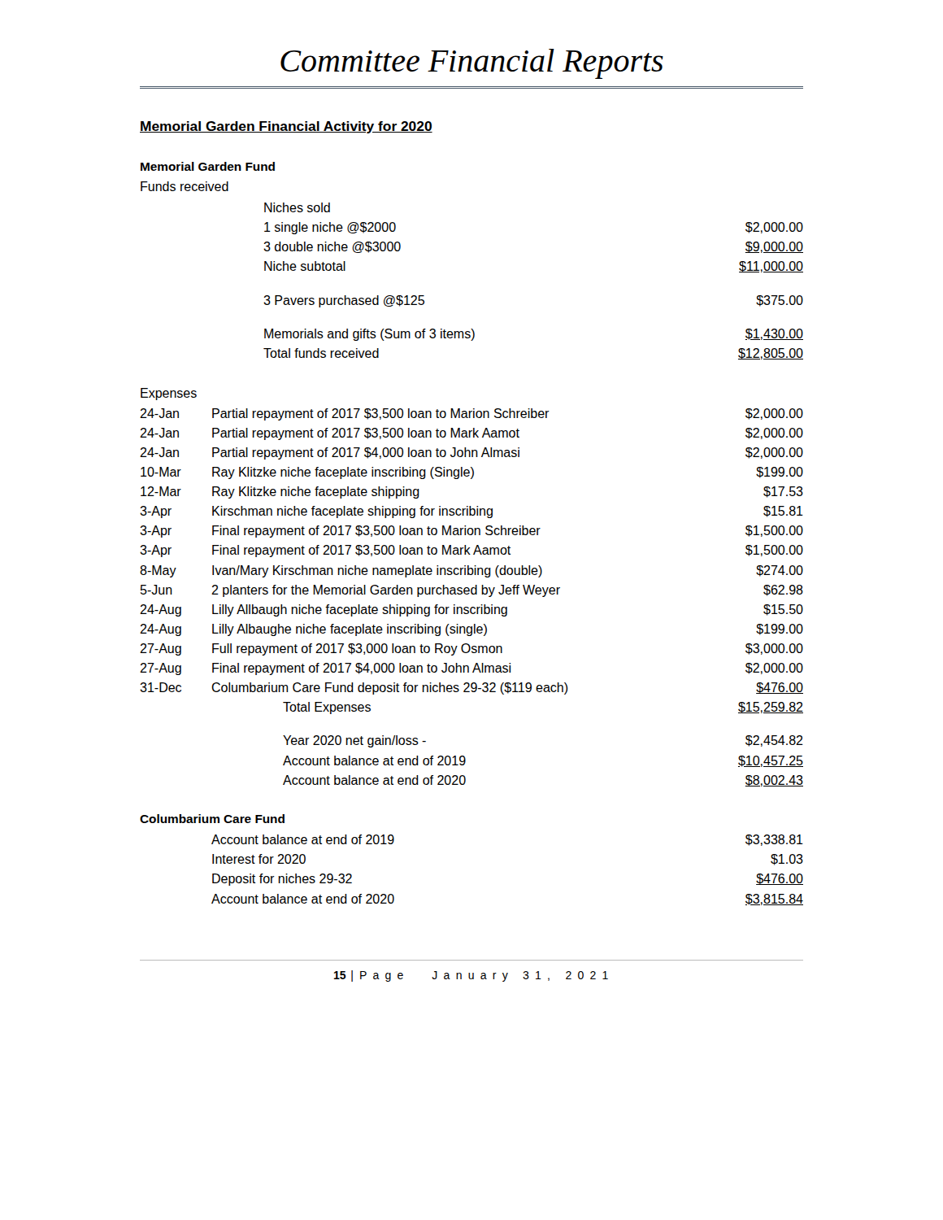Committee Financial Reports
Memorial Garden Financial Activity for 2020
Memorial Garden Fund
Funds received
| Niches sold | |
| 1 single niche @$2000 | $2,000.00 |
| 3 double niche @$3000 | $9,000.00 |
| Niche subtotal | $11,000.00 |
| 3 Pavers purchased @$125 | $375.00 |
| Memorials and gifts (Sum of 3 items) | $1,430.00 |
| Total funds received | $12,805.00 |
| Expenses | | |
| 24-Jan | Partial repayment of 2017 $3,500 loan to Marion Schreiber | $2,000.00 |
| 24-Jan | Partial repayment of 2017 $3,500 loan to Mark Aamot | $2,000.00 |
| 24-Jan | Partial repayment of 2017 $4,000 loan to John Almasi | $2,000.00 |
| 10-Mar | Ray Klitzke niche faceplate inscribing (Single) | $199.00 |
| 12-Mar | Ray Klitzke niche faceplate shipping | $17.53 |
| 3-Apr | Kirschman niche faceplate shipping for inscribing | $15.81 |
| 3-Apr | Final repayment of 2017 $3,500 loan to Marion Schreiber | $1,500.00 |
| 3-Apr | Final repayment of 2017 $3,500 loan to Mark Aamot | $1,500.00 |
| 8-May | Ivan/Mary Kirschman niche nameplate inscribing (double) | $274.00 |
| 5-Jun | 2 planters for the Memorial Garden purchased by Jeff Weyer | $62.98 |
| 24-Aug | Lilly Allbaugh niche faceplate shipping for inscribing | $15.50 |
| 24-Aug | Lilly Albaughe niche faceplate inscribing (single) | $199.00 |
| 27-Aug | Full repayment of 2017 $3,000 loan to Roy Osmon | $3,000.00 |
| 27-Aug | Final repayment of 2017 $4,000 loan to John Almasi | $2,000.00 |
| 31-Dec | Columbarium Care Fund deposit for niches 29-32 ($119 each) | $476.00 |
| | Total Expenses | $15,259.82 |
| | Year 2020 net gain/loss - | $2,454.82 |
| | Account balance at end of 2019 | $10,457.25 |
| | Account balance at end of 2020 | $8,002.43 |
Columbarium Care Fund
| Account balance at end of 2019 | $3,338.81 |
| Interest for 2020 | $1.03 |
| Deposit for niches 29-32 | $476.00 |
| Account balance at end of 2020 | $3,815.84 |
15 | P a g e J a n u a r y 3 1 , 2 0 2 1